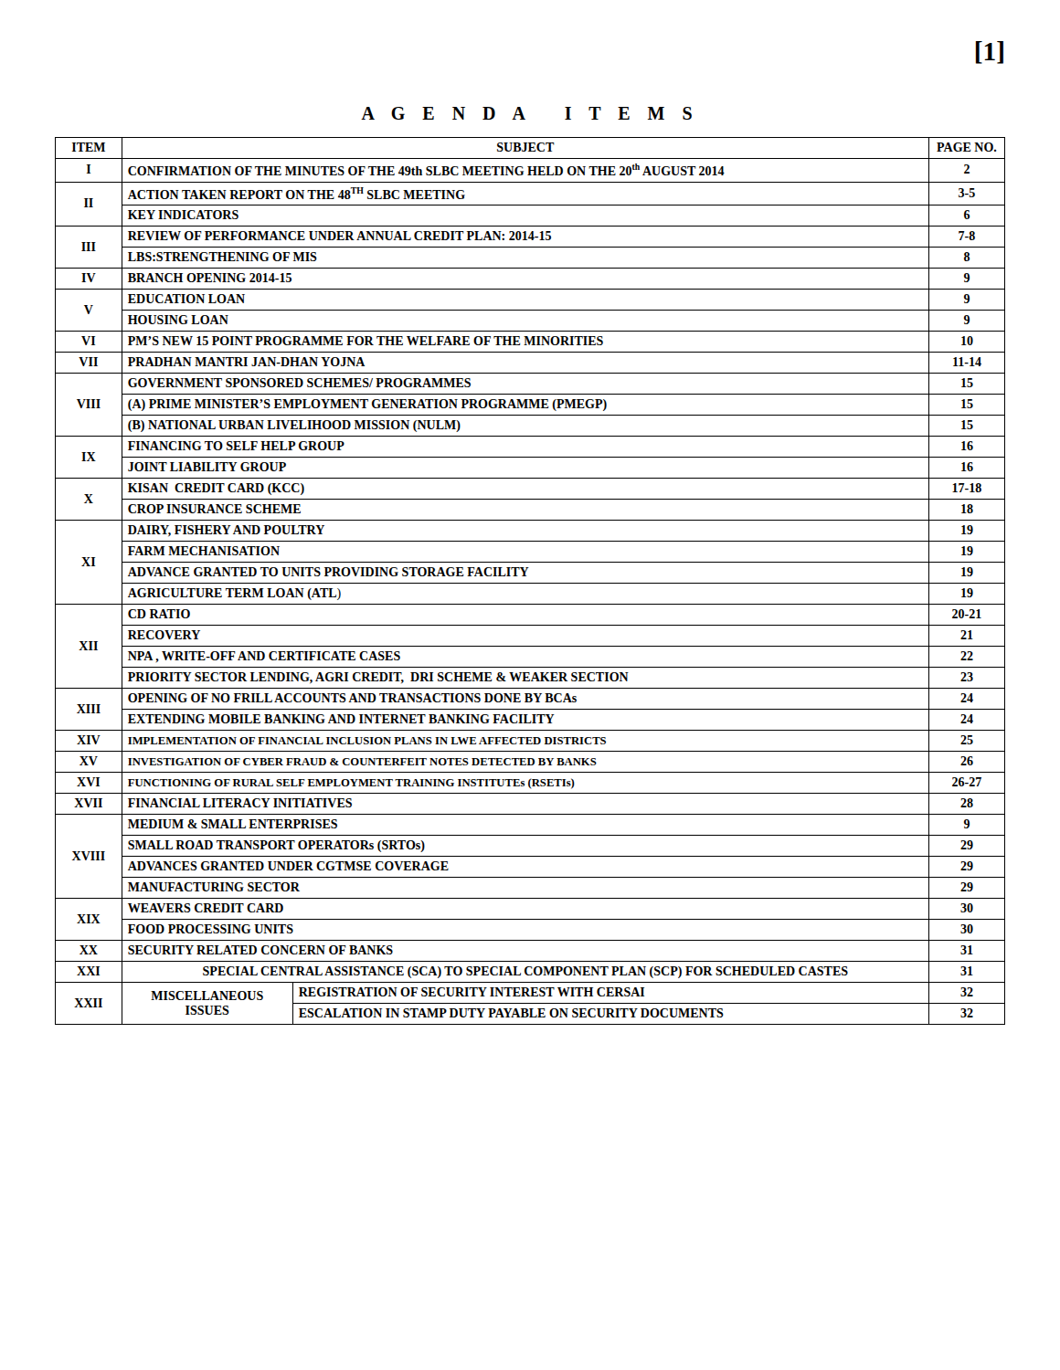[1]
A G E N D A I T E M S
| ITEM | SUBJECT | PAGE NO. |
| --- | --- | --- |
| I | CONFIRMATION OF THE MINUTES OF THE 49th SLBC MEETING HELD ON THE 20 th AUGUST 2014 | 2 |
| II | ACTION TAKEN REPORT ON THE 48 TH SLBC MEETING | 3-5 |
| KEY INDICATORS | 6 |
| III | REVIEW OF PERFORMANCE UNDER ANNUAL CREDIT PLAN: 2014-15 | 7-8 |
| LBS:STRENGTHENING OF MIS | 8 |
| IV | BRANCH OPENING 2014-15 | 9 |
| V | EDUCATION LOAN | 9 |
| HOUSING LOAN | 9 |
| VI | PM’S NEW 15 POINT PROGRAMME FOR THE WELFARE OF THE MINORITIES | 10 |
| VII | PRADHAN MANTRI JAN-DHAN YOJNA | 11-14 |
| VIII | GOVERNMENT SPONSORED SCHEMES/ PROGRAMMES | 15 |
| (A) PRIME MINISTER’S EMPLOYMENT GENERATION PROGRAMME (PMEGP) | 15 |
| (B) NATIONAL URBAN LIVELIHOOD MISSION (NULM) | 15 |
| IX | FINANCING TO SELF HELP GROUP | 16 |
| JOINT LIABILITY GROUP | 16 |
| X | KISAN CREDIT CARD (KCC) | 17-18 |
| CROP INSURANCE SCHEME | 18 |
| XI | DAIRY, FISHERY AND POULTRY | 19 |
| FARM MECHANISATION | 19 |
| ADVANCE GRANTED TO UNITS PROVIDING STORAGE FACILITY | 19 |
| AGRICULTURE TERM LOAN (ATL ) | 19 |
| XII | CD RATIO | 20-21 |
| RECOVERY | 21 |
| NPA , WRITE-OFF AND CERTIFICATE CASES | 22 |
| PRIORITY SECTOR LENDING, AGRI CREDIT, DRI SCHEME & WEAKER SECTION | 23 |
| XIII | OPENING OF NO FRILL ACCOUNTS AND TRANSACTIONS DONE BY BCAs | 24 |
| EXTENDING MOBILE BANKING AND INTERNET BANKING FACILITY | 24 |
| XIV | IMPLEMENTATION OF FINANCIAL INCLUSION PLANS IN LWE AFFECTED DISTRICTS | 25 |
| XV | INVESTIGATION OF CYBER FRAUD & COUNTERFEIT NOTES DETECTED BY BANKS | 26 |
| XVI | FUNCTIONING OF RURAL SELF EMPLOYMENT TRAINING INSTITUTEs (RSETIs) | 26-27 |
| XVII | FINANCIAL LITERACY INITIATIVES | 28 |
| XVIII | MEDIUM & SMALL ENTERPRISES | 9 |
| SMALL ROAD TRANSPORT OPERATORs (SRTOs) | 29 |
| ADVANCES GRANTED UNDER CGTMSE COVERAGE | 29 |
| MANUFACTURING SECTOR | 29 |
| XIX | WEAVERS CREDIT CARD | 30 |
| FOOD PROCESSING UNITS | 30 |
| XX | SECURITY RELATED CONCERN OF BANKS | 31 |
| XXI | SPECIAL CENTRAL ASSISTANCE (SCA) TO SPECIAL COMPONENT PLAN (SCP) FOR SCHEDULED CASTES | 31 |
| XXII | MISCELLANEOUS ISSUES | REGISTRATION OF SECURITY INTEREST WITH CERSAI | 32 |
| ESCALATION IN STAMP DUTY PAYABLE ON SECURITY DOCUMENTS | 32 |